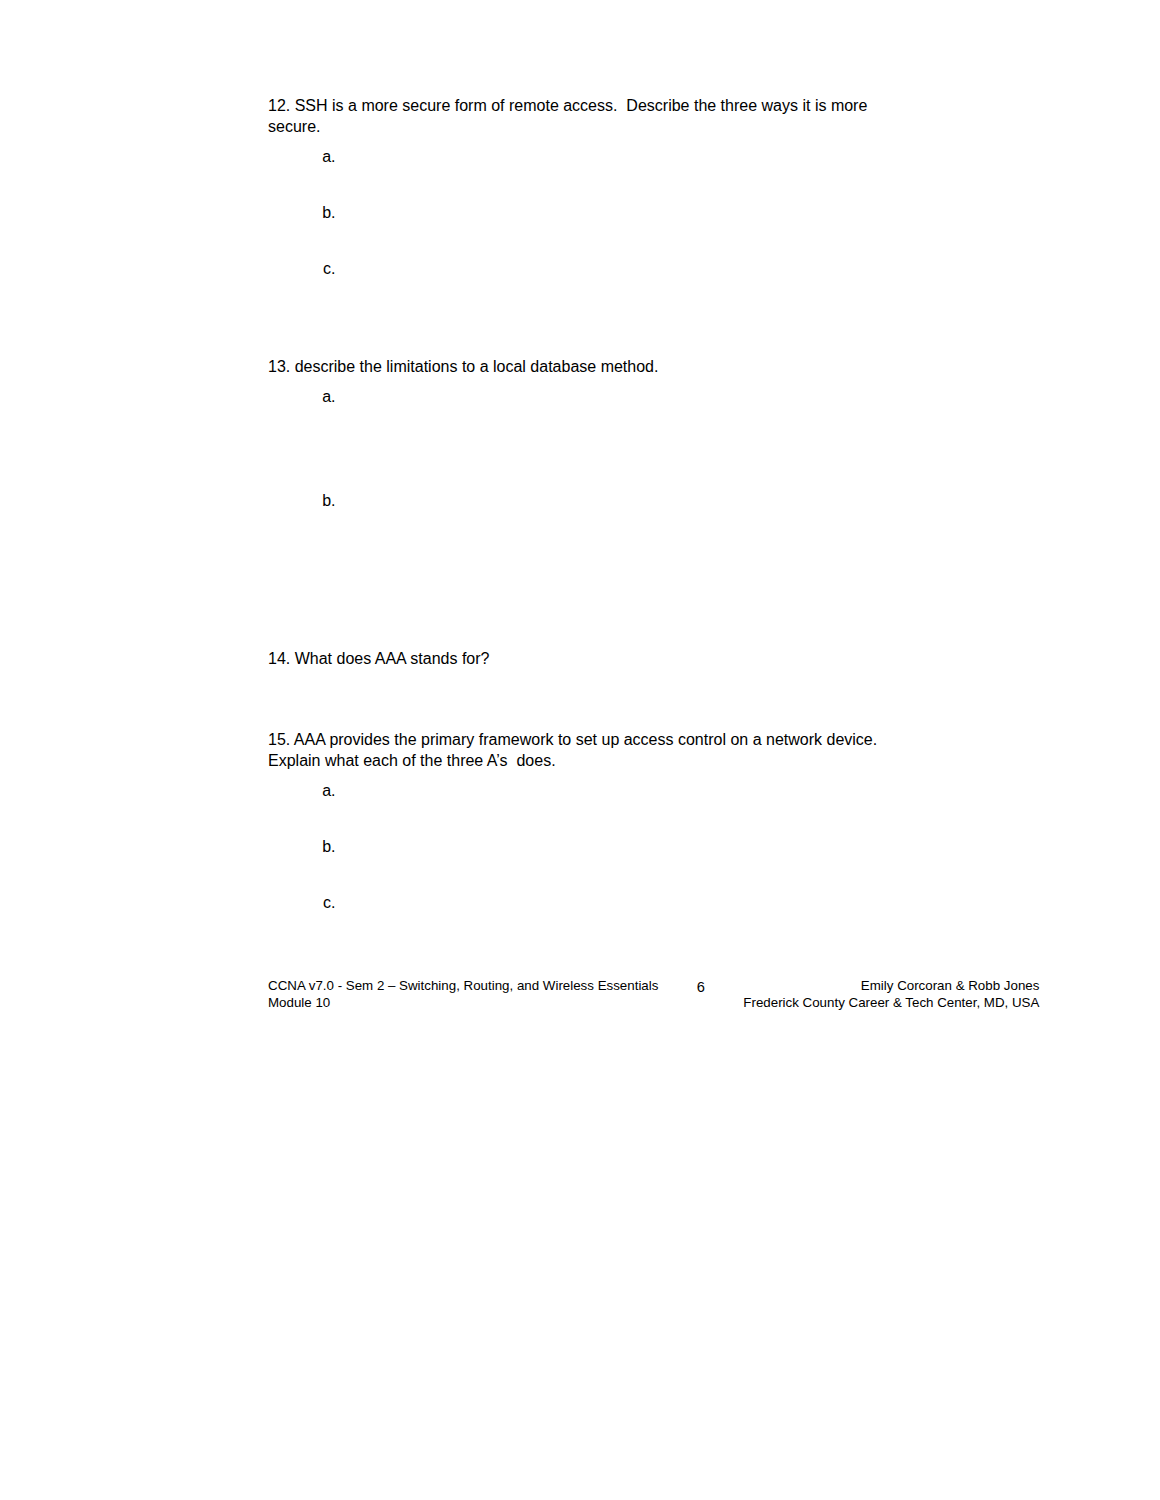12. SSH is a more secure form of remote access. Describe the three ways it is more secure.
13. describe the limitations to a local database method.
14. What does AAA stands for?
15. AAA provides the primary framework to set up access control on a network device. Explain what each of the three A’s does.
CCNA v7.0 - Sem 2 – Switching, Routing, and Wireless Essentials
Module 10
6
Emily Corcoran & Robb Jones
Frederick County Career & Tech Center, MD, USA